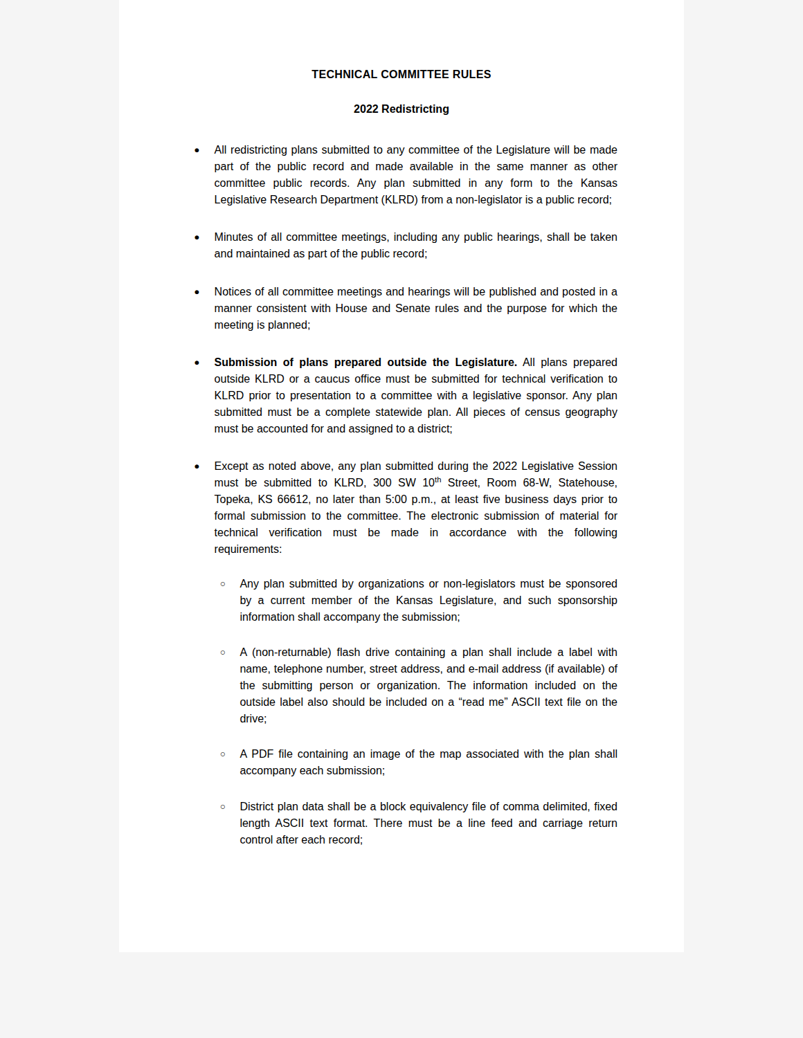TECHNICAL COMMITTEE RULES
2022 Redistricting
All redistricting plans submitted to any committee of the Legislature will be made part of the public record and made available in the same manner as other committee public records. Any plan submitted in any form to the Kansas Legislative Research Department (KLRD) from a non-legislator is a public record;
Minutes of all committee meetings, including any public hearings, shall be taken and maintained as part of the public record;
Notices of all committee meetings and hearings will be published and posted in a manner consistent with House and Senate rules and the purpose for which the meeting is planned;
Submission of plans prepared outside the Legislature. All plans prepared outside KLRD or a caucus office must be submitted for technical verification to KLRD prior to presentation to a committee with a legislative sponsor. Any plan submitted must be a complete statewide plan. All pieces of census geography must be accounted for and assigned to a district;
Except as noted above, any plan submitted during the 2022 Legislative Session must be submitted to KLRD, 300 SW 10th Street, Room 68-W, Statehouse, Topeka, KS 66612, no later than 5:00 p.m., at least five business days prior to formal submission to the committee. The electronic submission of material for technical verification must be made in accordance with the following requirements:
Any plan submitted by organizations or non-legislators must be sponsored by a current member of the Kansas Legislature, and such sponsorship information shall accompany the submission;
A (non-returnable) flash drive containing a plan shall include a label with name, telephone number, street address, and e-mail address (if available) of the submitting person or organization. The information included on the outside label also should be included on a “read me” ASCII text file on the drive;
A PDF file containing an image of the map associated with the plan shall accompany each submission;
District plan data shall be a block equivalency file of comma delimited, fixed length ASCII text format. There must be a line feed and carriage return control after each record;